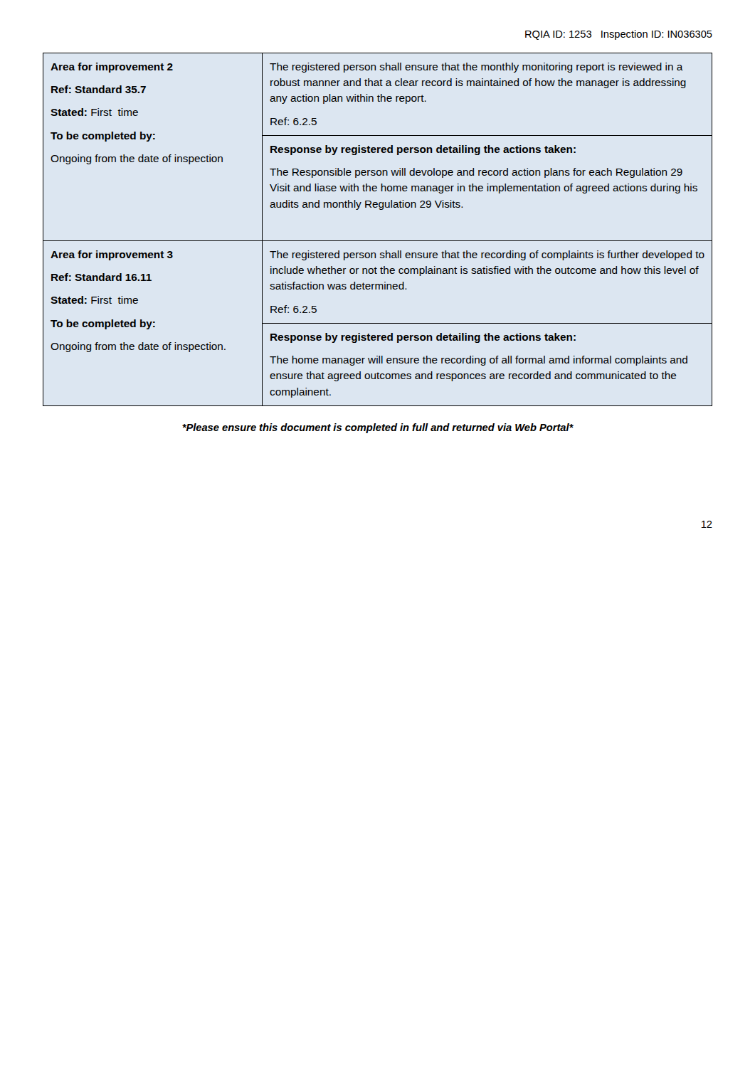RQIA ID: 1253 Inspection ID: IN036305
| Area for improvement 2 Ref: Standard 35.7 Stated: First time To be completed by: Ongoing from the date of inspection | The registered person shall ensure that the monthly monitoring report is reviewed in a robust manner and that a clear record is maintained of how the manager is addressing any action plan within the report. Ref: 6.2.5 |
| Response by registered person detailing the actions taken: The Responsible person will devolope and record action plans for each Regulation 29 Visit and liase with the home manager in the implementation of agreed actions during his audits and monthly Regulation 29 Visits. |
| Area for improvement 3 Ref: Standard 16.11 Stated: First time To be completed by: Ongoing from the date of inspection. | The registered person shall ensure that the recording of complaints is further developed to include whether or not the complainant is satisfied with the outcome and how this level of satisfaction was determined. Ref: 6.2.5 |
| Response by registered person detailing the actions taken: The home manager will ensure the recording of all formal amd informal complaints and ensure that agreed outcomes and responces are recorded and communicated to the complainent. |
*Please ensure this document is completed in full and returned via Web Portal*
12